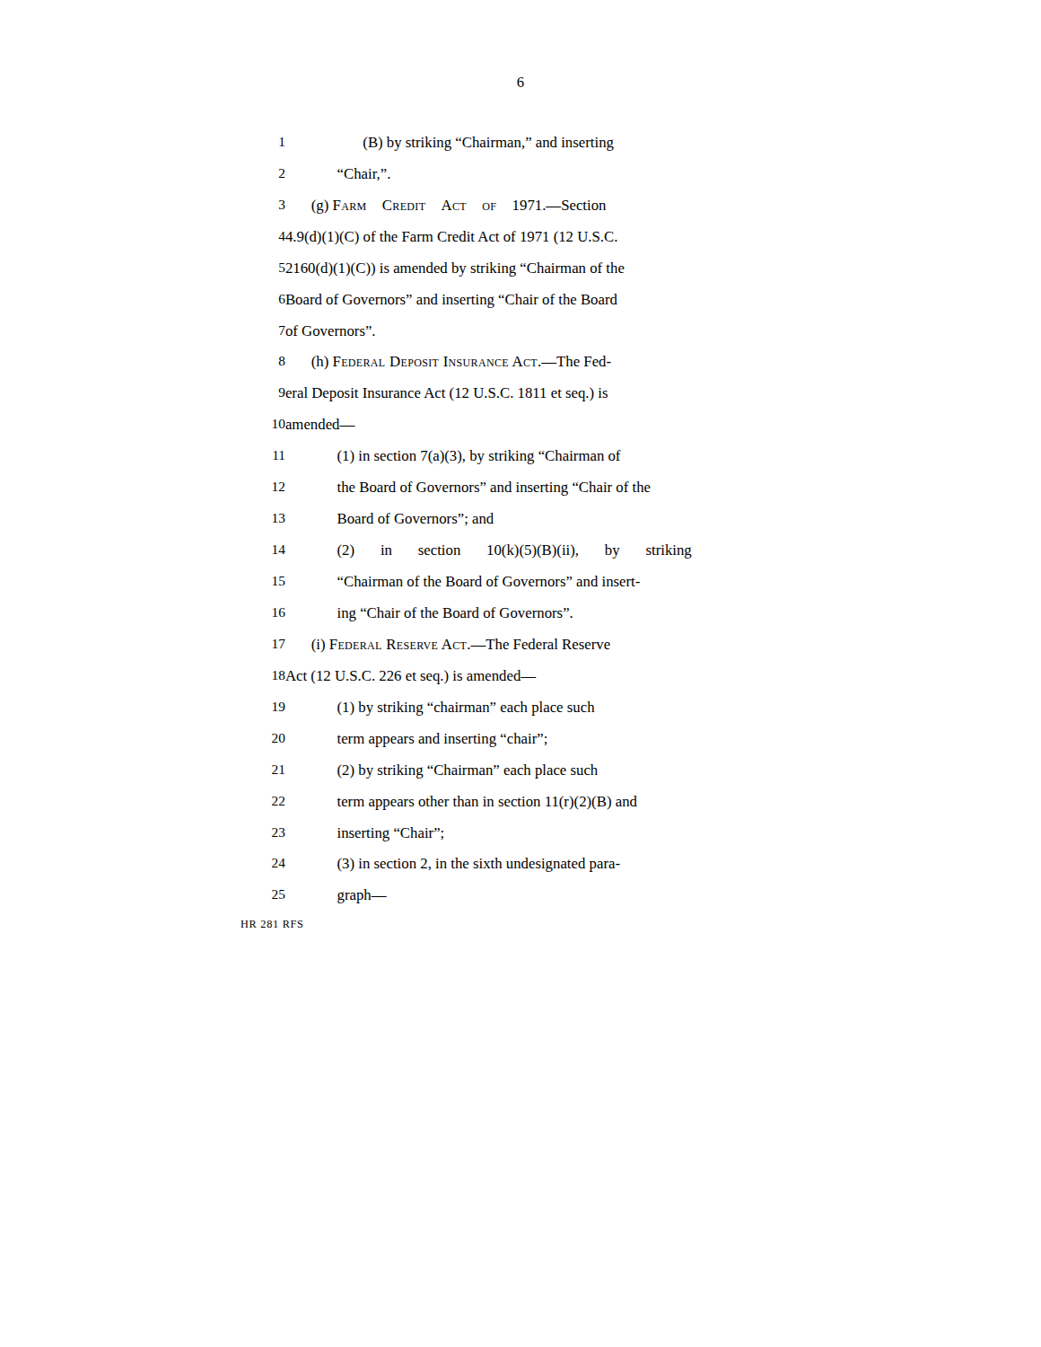6
| 1 | (B) by striking “Chairman,” and inserting |
| 2 | “Chair,”. |
| 3 | (g) Farm Credit Act of 1971.—Section |
| 4 | 4.9(d)(1)(C) of the Farm Credit Act of 1971 (12 U.S.C. |
| 5 | 2160(d)(1)(C)) is amended by striking “Chairman of the |
| 6 | Board of Governors” and inserting “Chair of the Board |
| 7 | of Governors”. |
| 8 | (h) Federal Deposit Insurance Act .—The Fed- |
| 9 | eral Deposit Insurance Act (12 U.S.C. 1811 et seq.) is |
| 10 | amended— |
| 11 | (1) in section 7(a)(3), by striking “Chairman of |
| 12 | the Board of Governors” and inserting “Chair of the |
| 13 | Board of Governors”; and |
| 14 | (2) in section 10(k)(5)(B)(ii), by striking |
| 15 | “Chairman of the Board of Governors” and insert- |
| 16 | ing “Chair of the Board of Governors”. |
| 17 | (i) Federal Reserve Act .—The Federal Reserve |
| 18 | Act (12 U.S.C. 226 et seq.) is amended— |
| 19 | (1) by striking “chairman” each place such |
| 20 | term appears and inserting “chair”; |
| 21 | (2) by striking “Chairman” each place such |
| 22 | term appears other than in section 11(r)(2)(B) and |
| 23 | inserting “Chair”; |
| 24 | (3) in section 2, in the sixth undesignated para- |
| 25 | graph— |
HR 281 RFS